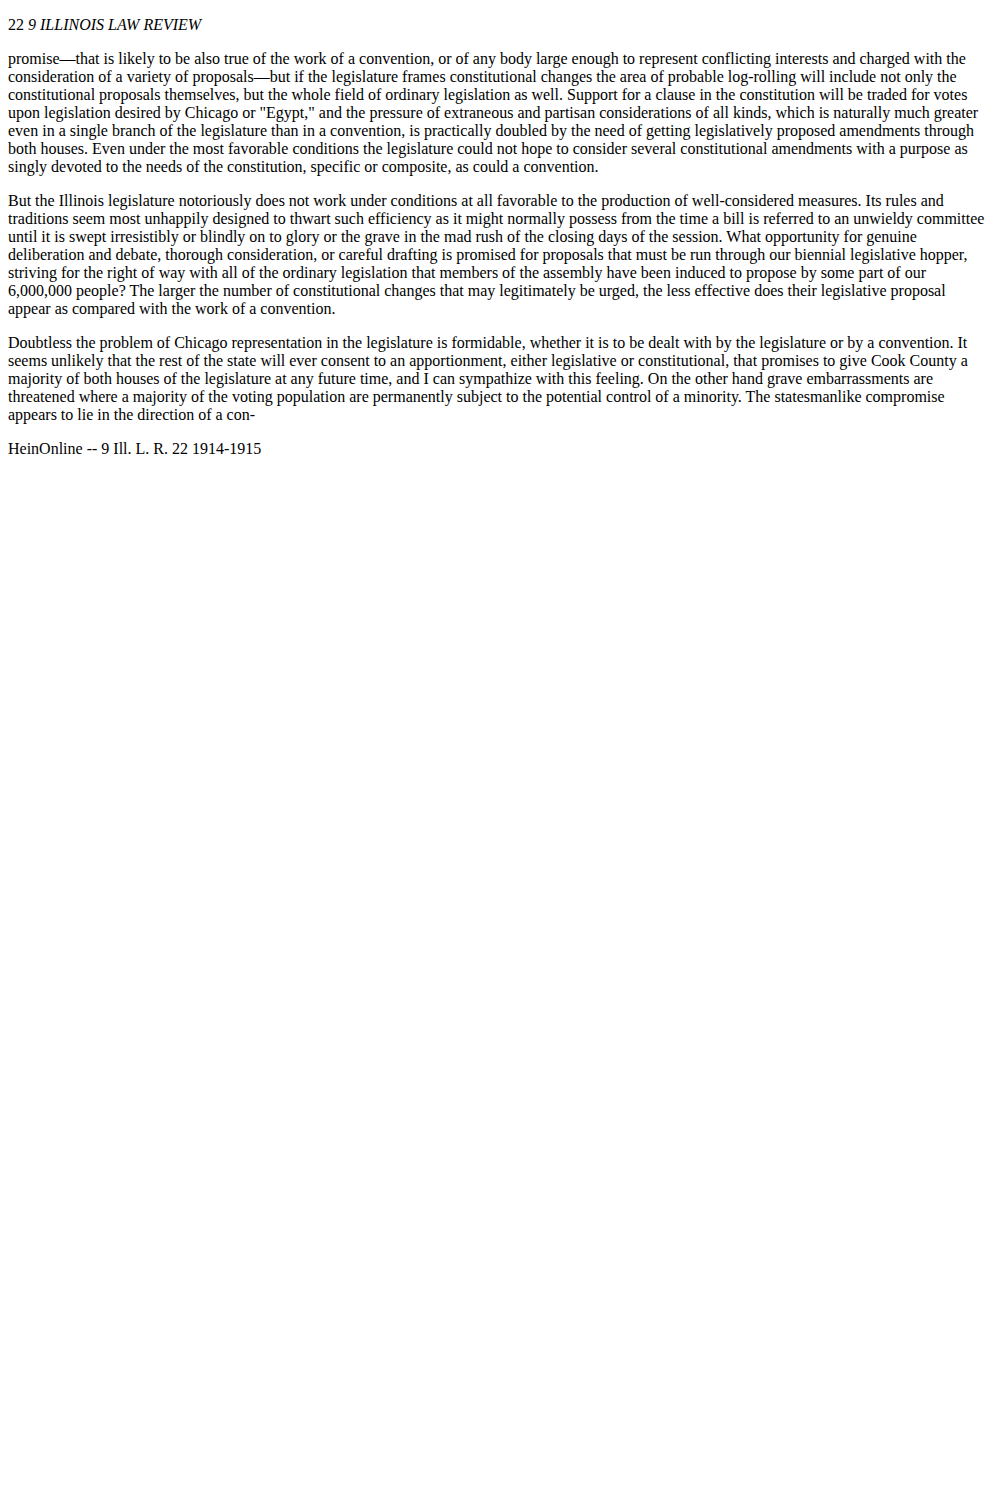22 9 ILLINOIS LAW REVIEW
promise—that is likely to be also true of the work of a convention, or of any body large enough to represent conflicting interests and charged with the consideration of a variety of proposals—but if the legislature frames constitutional changes the area of probable log-rolling will include not only the constitutional proposals themselves, but the whole field of ordinary legislation as well. Support for a clause in the constitution will be traded for votes upon legislation desired by Chicago or "Egypt," and the pressure of extraneous and partisan considerations of all kinds, which is naturally much greater even in a single branch of the legislature than in a convention, is practically doubled by the need of getting legislatively proposed amendments through both houses. Even under the most favorable conditions the legislature could not hope to consider several constitutional amendments with a purpose as singly devoted to the needs of the constitution, specific or composite, as could a convention.
But the Illinois legislature notoriously does not work under conditions at all favorable to the production of well-considered measures. Its rules and traditions seem most unhappily designed to thwart such efficiency as it might normally possess from the time a bill is referred to an unwieldy committee until it is swept irresistibly or blindly on to glory or the grave in the mad rush of the closing days of the session. What opportunity for genuine deliberation and debate, thorough consideration, or careful drafting is promised for proposals that must be run through our biennial legislative hopper, striving for the right of way with all of the ordinary legislation that members of the assembly have been induced to propose by some part of our 6,000,000 people? The larger the number of constitutional changes that may legitimately be urged, the less effective does their legislative proposal appear as compared with the work of a convention.
Doubtless the problem of Chicago representation in the legislature is formidable, whether it is to be dealt with by the legislature or by a convention. It seems unlikely that the rest of the state will ever consent to an apportionment, either legislative or constitutional, that promises to give Cook County a majority of both houses of the legislature at any future time, and I can sympathize with this feeling. On the other hand grave embarrassments are threatened where a majority of the voting population are permanently subject to the potential control of a minority. The statesmanlike compromise appears to lie in the direction of a con-
HeinOnline -- 9 Ill. L. R. 22 1914-1915